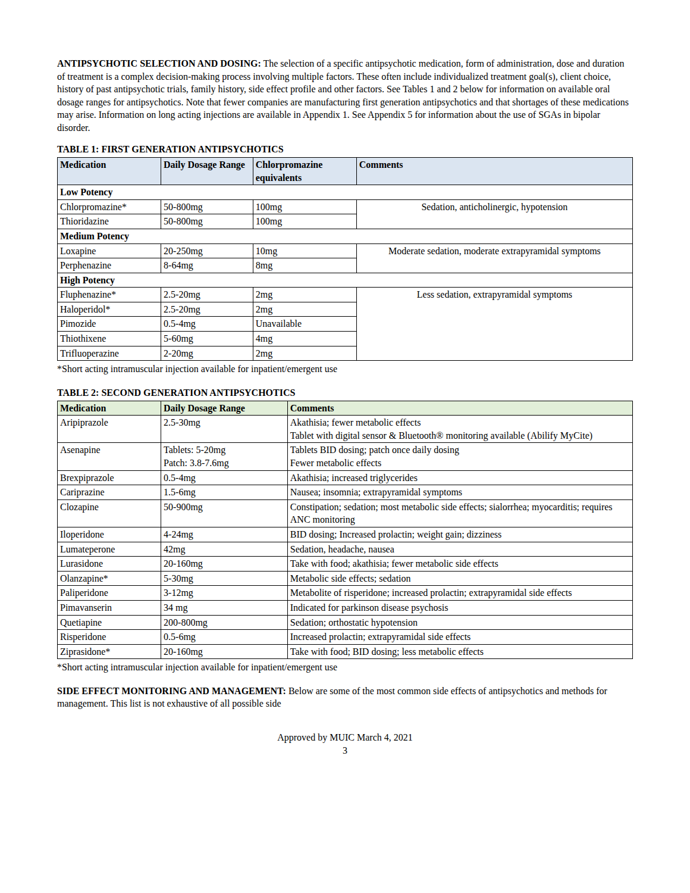ANTIPSYCHOTIC SELECTION AND DOSING: The selection of a specific antipsychotic medication, form of administration, dose and duration of treatment is a complex decision-making process involving multiple factors. These often include individualized treatment goal(s), client choice, history of past antipsychotic trials, family history, side effect profile and other factors. See Tables 1 and 2 below for information on available oral dosage ranges for antipsychotics. Note that fewer companies are manufacturing first generation antipsychotics and that shortages of these medications may arise. Information on long acting injections are available in Appendix 1. See Appendix 5 for information about the use of SGAs in bipolar disorder.
Table 1: First Generation Antipsychotics
| Medication | Daily Dosage Range | Chlorpromazine equivalents | Comments |
| --- | --- | --- | --- |
| Low Potency |
| Chlorpromazine* | 50-800mg | 100mg | Sedation, anticholinergic, hypotension |
| Thioridazine | 50-800mg | 100mg |
| Medium Potency |
| Loxapine | 20-250mg | 10mg | Moderate sedation, moderate extrapyramidal symptoms |
| Perphenazine | 8-64mg | 8mg |
| High Potency |
| Fluphenazine* | 2.5-20mg | 2mg | Less sedation, extrapyramidal symptoms |
| Haloperidol* | 2.5-20mg | 2mg |
| Pimozide | 0.5-4mg | Unavailable |
| Thiothixene | 5-60mg | 4mg |
| Trifluoperazine | 2-20mg | 2mg |
*Short acting intramuscular injection available for inpatient/emergent use
Table 2: Second Generation Antipsychotics
| Medication | Daily Dosage Range | Comments |
| --- | --- | --- |
| Aripiprazole | 2.5-30mg | Akathisia; fewer metabolic effects Tablet with digital sensor & Bluetooth® monitoring available (Abilify MyCite) |
| Asenapine | Tablets: 5-20mg Patch: 3.8-7.6mg | Tablets BID dosing; patch once daily dosing Fewer metabolic effects |
| Brexpiprazole | 0.5-4mg | Akathisia; increased triglycerides |
| Cariprazine | 1.5-6mg | Nausea; insomnia; extrapyramidal symptoms |
| Clozapine | 50-900mg | Constipation; sedation; most metabolic side effects; sialorrhea; myocarditis; requires ANC monitoring |
| Iloperidone | 4-24mg | BID dosing; Increased prolactin; weight gain; dizziness |
| Lumateperone | 42mg | Sedation, headache, nausea |
| Lurasidone | 20-160mg | Take with food; akathisia; fewer metabolic side effects |
| Olanzapine* | 5-30mg | Metabolic side effects; sedation |
| Paliperidone | 3-12mg | Metabolite of risperidone; increased prolactin; extrapyramidal side effects |
| Pimavanserin | 34 mg | Indicated for parkinson disease psychosis |
| Quetiapine | 200-800mg | Sedation; orthostatic hypotension |
| Risperidone | 0.5-6mg | Increased prolactin; extrapyramidal side effects |
| Ziprasidone* | 20-160mg | Take with food; BID dosing; less metabolic effects |
*Short acting intramuscular injection available for inpatient/emergent use
SIDE EFFECT MONITORING AND MANAGEMENT: Below are some of the most common side effects of antipsychotics and methods for management. This list is not exhaustive of all possible side
Approved by MUIC March 4, 2021
3